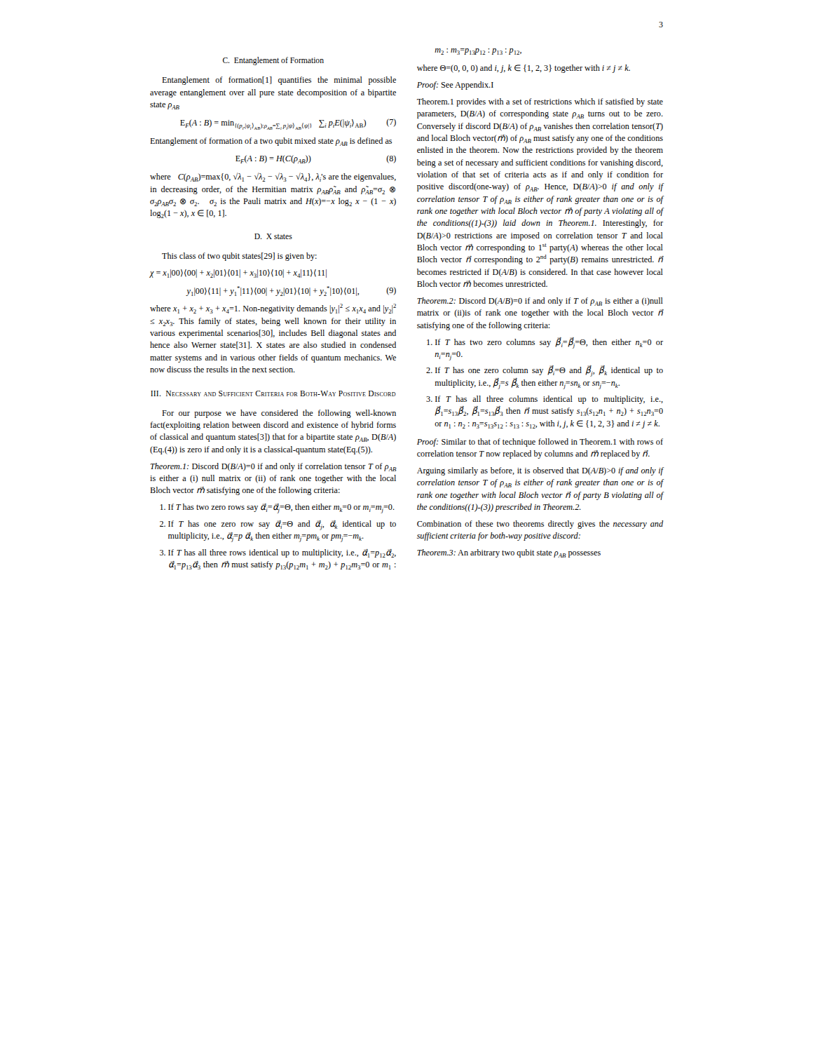3
C. Entanglement of Formation
Entanglement of formation[1] quantifies the minimal possible average entanglement over all pure state decomposition of a bipartite state ρAB
EF(A : B) = min{(pi,|ψi⟩AB):ρAB=∑i pi|ψ⟩AB⟨ψ|} ∑i piE(|ψi⟩AB) (7)
Entanglement of formation of a two qubit mixed state ρAB is defined as
EF(A : B) = H(C(ρAB)) (8)
where C(ρAB)=max{0, √λ1 − √λ2 − √λ3 − √λ4}, λi's are the eigenvalues, in decreasing order, of the Hermitian matrix ρABρ̃AB and ρ̃AB=σ2 ⊗ σ2ρABσ2 ⊗ σ2. σ2 is the Pauli matrix and H(x)=−x log2 x − (1 − x) log2(1 − x), x ∈ [0, 1].
D. X states
This class of two qubit states[29] is given by:
χ = x1|00⟩⟨00| + x2|01⟩⟨01| + x3|10⟩⟨10| + x4|11⟩⟨11|
y1|00⟩⟨11| + y1*|11⟩⟨00| + y2|01⟩⟨10| + y2*|10⟩⟨01|, (9)
where x1 + x2 + x3 + x4=1. Non-negativity demands |y1|2 ≤ x1x4 and |y2|2 ≤ x2x3. This family of states, being well known for their utility in various experimental scenarios[30], includes Bell diagonal states and hence also Werner state[31]. X states are also studied in condensed matter systems and in various other fields of quantum mechanics. We now discuss the results in the next section.
III. Necessary and Sufficient Criteria for Both-Way Positive Discord
For our purpose we have considered the following well-known fact(exploiting relation between discord and existence of hybrid forms of classical and quantum states[3]) that for a bipartite state ρAB, D(B/A)(Eq.(4)) is zero if and only it is a classical-quantum state(Eq.(5)).
Theorem.1: Discord D(B/A)=0 if and only if correlation tensor T of ρAB is either a (i) null matrix or (ii) of rank one together with the local Bloch vector m⃗ satisfying one of the following criteria:
If T has two zero rows say α⃗i=α⃗j=Θ, then either mk=0 or mi=mj=0.
If T has one zero row say α⃗i=Θ and α⃗j, α⃗k identical up to multiplicity, i.e., α⃗j=p α⃗k then either mj=pmk or pmj=−mk.
If T has all three rows identical up to multiplicity, i.e., α⃗1=p12α⃗2, α⃗1=p13α⃗3 then m⃗ must satisfy p13(p12m1 + m2) + p12m3=0 or m1 : m2 : m3=p13p12 : p13 : p12,
where Θ=(0, 0, 0) and i, j, k ∈ {1, 2, 3} together with i ≠ j ≠ k.
Proof: See Appendix.I
Theorem.1 provides with a set of restrictions which if satisfied by state parameters, D(B/A) of corresponding state ρAB turns out to be zero. Conversely if discord D(B/A) of ρAB vanishes then correlation tensor(T) and local Bloch vector(m⃗) of ρAB must satisfy any one of the conditions enlisted in the theorem. Now the restrictions provided by the theorem being a set of necessary and sufficient conditions for vanishing discord, violation of that set of criteria acts as if and only if condition for positive discord(one-way) of ρAB. Hence, D(B/A)>0 if and only if correlation tensor T of ρAB is either of rank greater than one or is of rank one together with local Bloch vector m⃗ of party A violating all of the conditions((1)-(3)) laid down in Theorem.1. Interestingly, for D(B/A)>0 restrictions are imposed on correlation tensor T and local Bloch vector m⃗ corresponding to 1st party(A) whereas the other local Bloch vector n⃗ corresponding to 2nd party(B) remains unrestricted. n⃗ becomes restricted if D(A/B) is considered. In that case however local Bloch vector m⃗ becomes unrestricted.
Theorem.2: Discord D(A/B)=0 if and only if T of ρAB is either a (i)null matrix or (ii)is of rank one together with the local Bloch vector n⃗ satisfying one of the following criteria:
If T has two zero columns say β⃗i=β⃗j=Θ, then either nk=0 or ni=nj=0.
If T has one zero column say β⃗i=Θ and β⃗j, β⃗k identical up to multiplicity, i.e., β⃗j=s β⃗k then either nj=snk or snj=−nk.
If T has all three columns identical up to multiplicity, i.e., β⃗1=s13β⃗2, β⃗1=s13β⃗3 then n⃗ must satisfy s13(s12n1 + n2) + s12n3=0 or n1 : n2 : n3=s13s12 : s13 : s12, with i, j, k ∈ {1, 2, 3} and i ≠ j ≠ k.
Proof: Similar to that of technique followed in Theorem.1 with rows of correlation tensor T now replaced by columns and m⃗ replaced by n⃗.
Arguing similarly as before, it is observed that D(A/B)>0 if and only if correlation tensor T of ρAB is either of rank greater than one or is of rank one together with local Bloch vector n⃗ of party B violating all of the conditions((1)-(3)) prescribed in Theorem.2.
Combination of these two theorems directly gives the necessary and sufficient criteria for both-way positive discord:
Theorem.3: An arbitrary two qubit state ρAB possesses